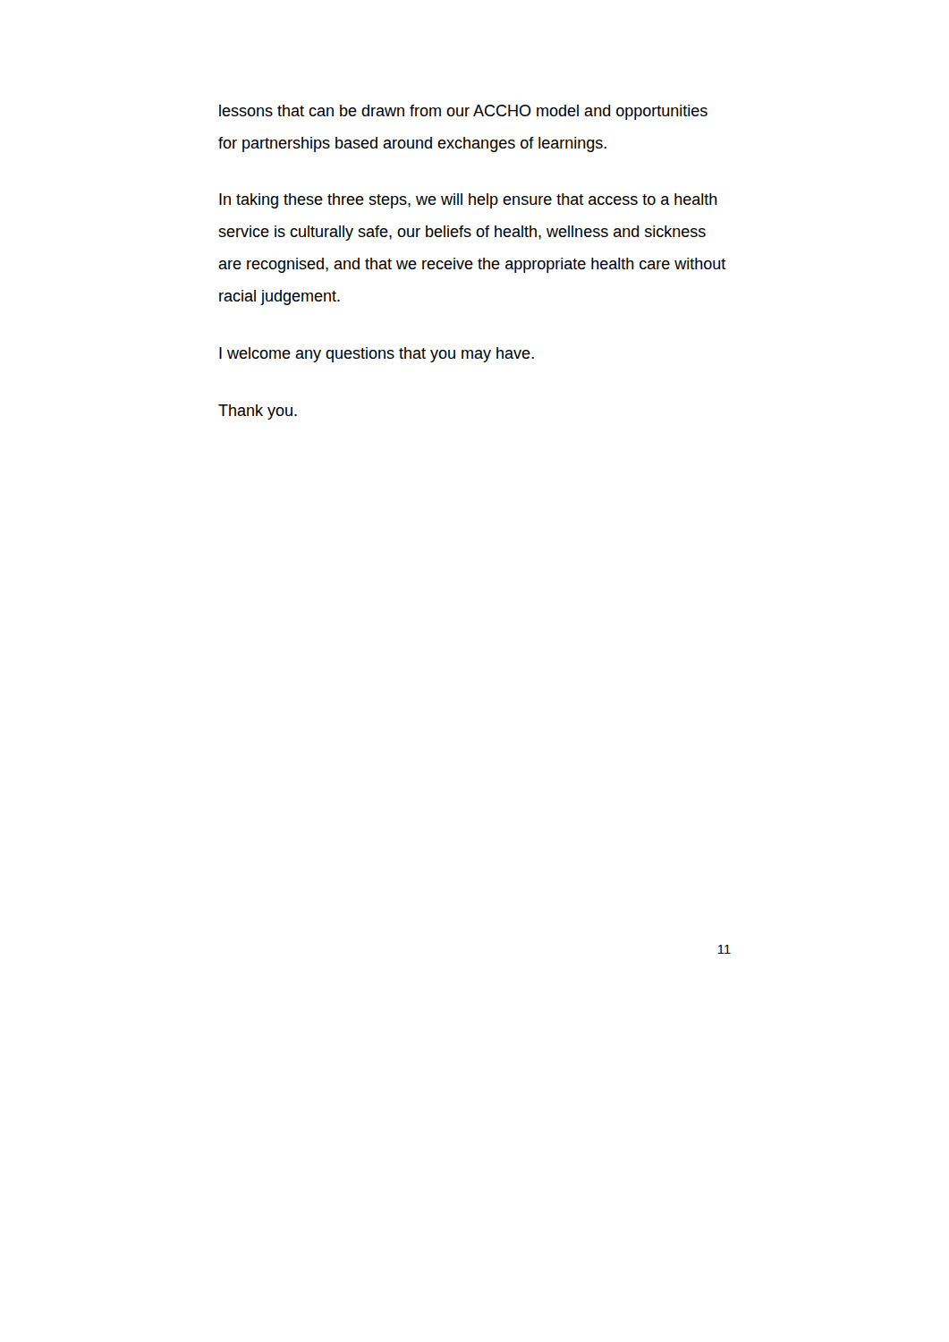lessons that can be drawn from our ACCHO model and opportunities for partnerships based around exchanges of learnings.
In taking these three steps, we will help ensure that access to a health service is culturally safe, our beliefs of health, wellness and sickness are recognised, and that we receive the appropriate health care without racial judgement.
I welcome any questions that you may have.
Thank you.
11